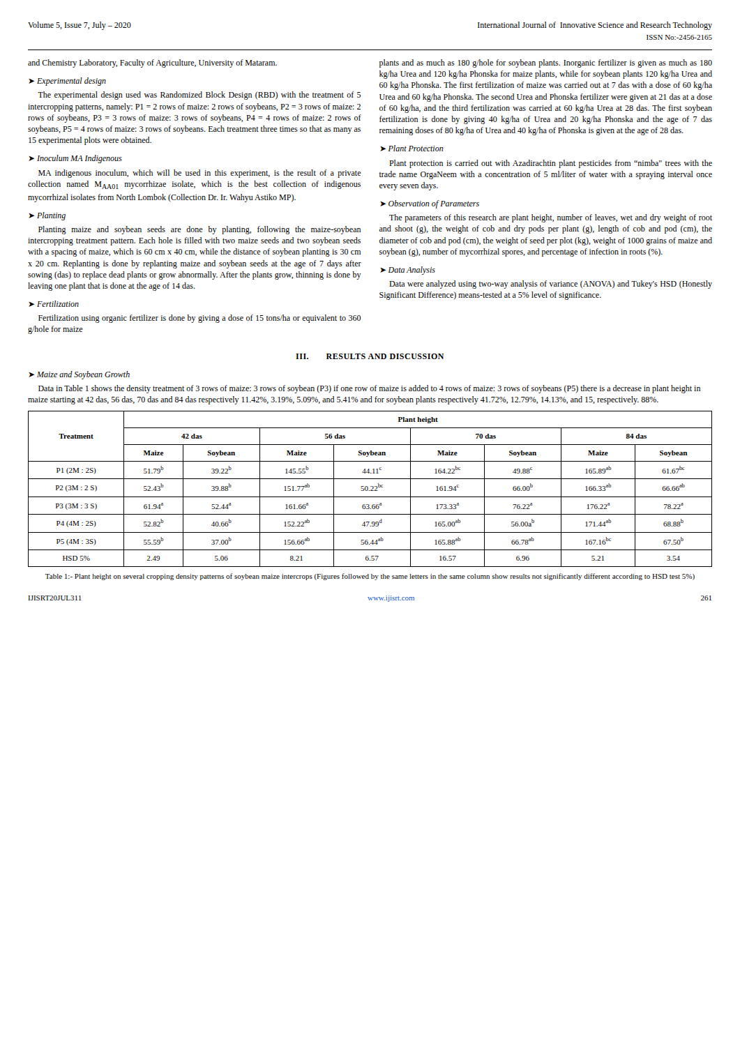Volume 5, Issue 7, July – 2020
International Journal of Innovative Science and Research Technology
ISSN No:-2456-2165
and Chemistry Laboratory, Faculty of Agriculture, University of Mataram.
Experimental design
The experimental design used was Randomized Block Design (RBD) with the treatment of 5 intercropping patterns, namely: P1 = 2 rows of maize: 2 rows of soybeans, P2 = 3 rows of maize: 2 rows of soybeans, P3 = 3 rows of maize: 3 rows of soybeans, P4 = 4 rows of maize: 2 rows of soybeans, P5 = 4 rows of maize: 3 rows of soybeans. Each treatment three times so that as many as 15 experimental plots were obtained.
Inoculum MA Indigenous
MA indigenous inoculum, which will be used in this experiment, is the result of a private collection named MAA01 mycorrhizae isolate, which is the best collection of indigenous mycorrhizal isolates from North Lombok (Collection Dr. Ir. Wahyu Astiko MP).
Planting
Planting maize and soybean seeds are done by planting, following the maize-soybean intercropping treatment pattern. Each hole is filled with two maize seeds and two soybean seeds with a spacing of maize, which is 60 cm x 40 cm, while the distance of soybean planting is 30 cm x 20 cm. Replanting is done by replanting maize and soybean seeds at the age of 7 days after sowing (das) to replace dead plants or grow abnormally. After the plants grow, thinning is done by leaving one plant that is done at the age of 14 das.
Fertilization
Fertilization using organic fertilizer is done by giving a dose of 15 tons/ha or equivalent to 360 g/hole for maize
plants and as much as 180 g/hole for soybean plants. Inorganic fertilizer is given as much as 180 kg/ha Urea and 120 kg/ha Phonska for maize plants, while for soybean plants 120 kg/ha Urea and 60 kg/ha Phonska. The first fertilization of maize was carried out at 7 das with a dose of 60 kg/ha Urea and 60 kg/ha Phonska. The second Urea and Phonska fertilizer were given at 21 das at a dose of 60 kg/ha, and the third fertilization was carried at 60 kg/ha Urea at 28 das. The first soybean fertilization is done by giving 40 kg/ha of Urea and 20 kg/ha Phonska and the age of 7 das remaining doses of 80 kg/ha of Urea and 40 kg/ha of Phonska is given at the age of 28 das.
Plant Protection
Plant protection is carried out with Azadirachtin plant pesticides from “nimba" trees with the trade name OrgaNeem with a concentration of 5 ml/liter of water with a spraying interval once every seven days.
Observation of Parameters
The parameters of this research are plant height, number of leaves, wet and dry weight of root and shoot (g), the weight of cob and dry pods per plant (g), length of cob and pod (cm), the diameter of cob and pod (cm), the weight of seed per plot (kg), weight of 1000 grains of maize and soybean (g), number of mycorrhizal spores, and percentage of infection in roots (%).
Data Analysis
Data were analyzed using two-way analysis of variance (ANOVA) and Tukey's HSD (Honestly Significant Difference) means-tested at a 5% level of significance.
III. RESULTS AND DISCUSSION
Maize and Soybean Growth
Data in Table 1 shows the density treatment of 3 rows of maize: 3 rows of soybean (P3) if one row of maize is added to 4 rows of maize: 3 rows of soybeans (P5) there is a decrease in plant height in maize starting at 42 das, 56 das, 70 das and 84 das respectively 11.42%, 3.19%, 5.09%, and 5.41% and for soybean plants respectively 41.72%, 12.79%, 14.13%, and 15, respectively. 88%.
Table 1:- Plant height on several cropping density patterns of soybean maize intercrops (Figures followed by the same letters in the same column show results not significantly different according to HSD test 5%)
| Treatment | Plant height |
| --- | --- |
| 42 das | 56 das | 70 das | 84 das |
| Maize | Soybean | Maize | Soybean | Maize | Soybean | Maize | Soybean |
| P1 (2M : 2S) | 51.79 b | 39.22 b | 145.55 b | 44.11 c | 164.22 bc | 49.88 c | 165.89 ab | 61.67 bc |
| P2 (3M : 2 S) | 52.43 b | 39.88 b | 151.77 ab | 50.22 bc | 161.94 c | 66.00 b | 166.33 ab | 66.66 ab |
| P3 (3M : 3 S) | 61.94 a | 52.44 a | 161.66 a | 63.66 a | 173.33 a | 76.22 a | 176.22 a | 78.22 a |
| P4 (4M : 2S) | 52.82 b | 40.66 b | 152.22 ab | 47.99 d | 165.00 ab | 56.00a b | 171.44 ab | 68.88 b |
| P5 (4M : 3S) | 55.59 b | 37.00 b | 156.66 ab | 56.44 ab | 165.88 ab | 66.78 ab | 167.16 bc | 67.50 b |
| HSD 5% | 2.49 | 5.06 | 8.21 | 6.57 | 16.57 | 6.96 | 5.21 | 3.54 |
IJISRT20JUL311
www.ijisrt.com
261